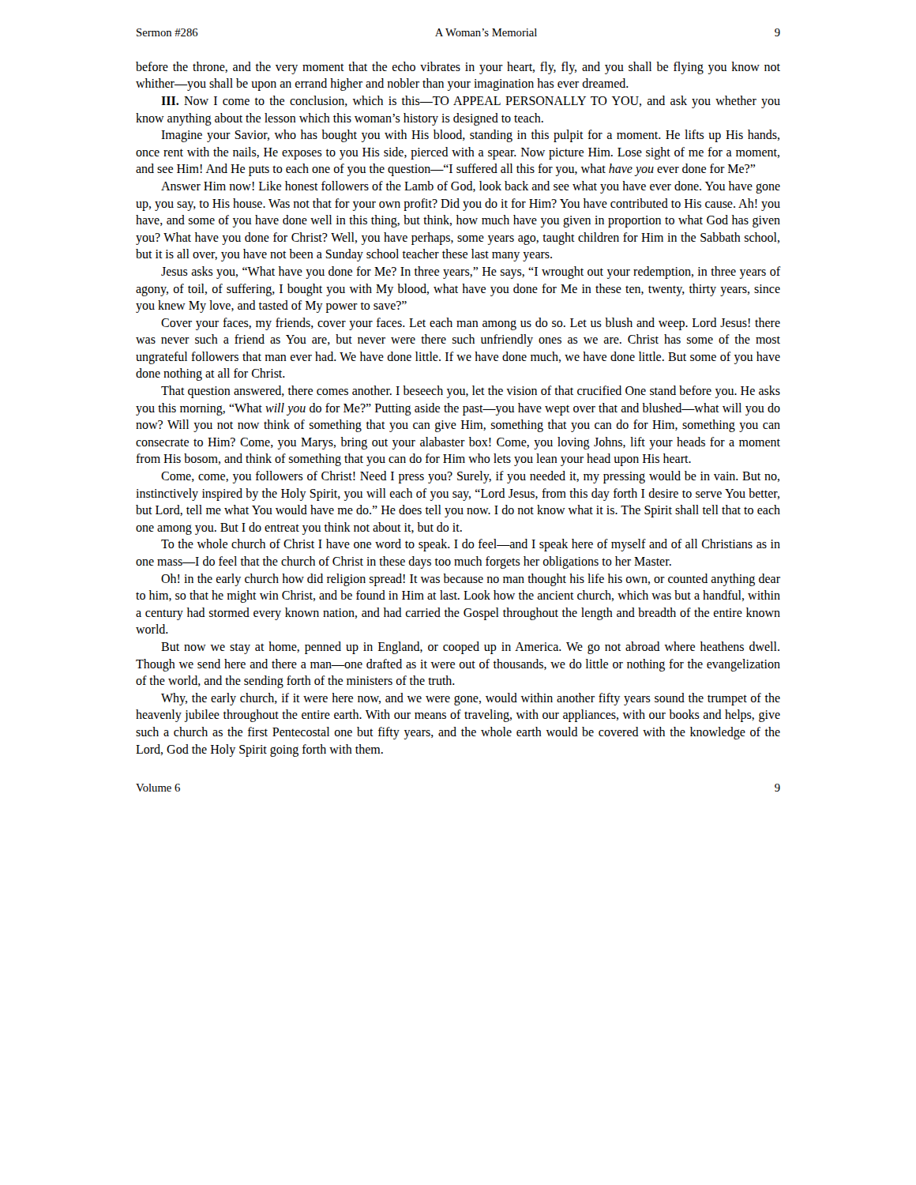Sermon #286 A Woman’s Memorial 9
before the throne, and the very moment that the echo vibrates in your heart, fly, fly, and you shall be flying you know not whither—you shall be upon an errand higher and nobler than your imagination has ever dreamed.
III. Now I come to the conclusion, which is this—TO APPEAL PERSONALLY TO YOU, and ask you whether you know anything about the lesson which this woman’s history is designed to teach.
Imagine your Savior, who has bought you with His blood, standing in this pulpit for a moment. He lifts up His hands, once rent with the nails, He exposes to you His side, pierced with a spear. Now picture Him. Lose sight of me for a moment, and see Him! And He puts to each one of you the question—“I suffered all this for you, what have you ever done for Me?”
Answer Him now! Like honest followers of the Lamb of God, look back and see what you have ever done. You have gone up, you say, to His house. Was not that for your own profit? Did you do it for Him? You have contributed to His cause. Ah! you have, and some of you have done well in this thing, but think, how much have you given in proportion to what God has given you? What have you done for Christ? Well, you have perhaps, some years ago, taught children for Him in the Sabbath school, but it is all over, you have not been a Sunday school teacher these last many years.
Jesus asks you, “What have you done for Me? In three years,” He says, “I wrought out your redemption, in three years of agony, of toil, of suffering, I bought you with My blood, what have you done for Me in these ten, twenty, thirty years, since you knew My love, and tasted of My power to save?”
Cover your faces, my friends, cover your faces. Let each man among us do so. Let us blush and weep. Lord Jesus! there was never such a friend as You are, but never were there such unfriendly ones as we are. Christ has some of the most ungrateful followers that man ever had. We have done little. If we have done much, we have done little. But some of you have done nothing at all for Christ.
That question answered, there comes another. I beseech you, let the vision of that crucified One stand before you. He asks you this morning, “What will you do for Me?” Putting aside the past—you have wept over that and blushed—what will you do now? Will you not now think of something that you can give Him, something that you can do for Him, something you can consecrate to Him? Come, you Marys, bring out your alabaster box! Come, you loving Johns, lift your heads for a moment from His bosom, and think of something that you can do for Him who lets you lean your head upon His heart.
Come, come, you followers of Christ! Need I press you? Surely, if you needed it, my pressing would be in vain. But no, instinctively inspired by the Holy Spirit, you will each of you say, “Lord Jesus, from this day forth I desire to serve You better, but Lord, tell me what You would have me do.” He does tell you now. I do not know what it is. The Spirit shall tell that to each one among you. But I do entreat you think not about it, but do it.
To the whole church of Christ I have one word to speak. I do feel—and I speak here of myself and of all Christians as in one mass—I do feel that the church of Christ in these days too much forgets her obligations to her Master.
Oh! in the early church how did religion spread! It was because no man thought his life his own, or counted anything dear to him, so that he might win Christ, and be found in Him at last. Look how the ancient church, which was but a handful, within a century had stormed every known nation, and had carried the Gospel throughout the length and breadth of the entire known world.
But now we stay at home, penned up in England, or cooped up in America. We go not abroad where heathens dwell. Though we send here and there a man—one drafted as it were out of thousands, we do little or nothing for the evangelization of the world, and the sending forth of the ministers of the truth.
Why, the early church, if it were here now, and we were gone, would within another fifty years sound the trumpet of the heavenly jubilee throughout the entire earth. With our means of traveling, with our appliances, with our books and helps, give such a church as the first Pentecostal one but fifty years, and the whole earth would be covered with the knowledge of the Lord, God the Holy Spirit going forth with them.
Volume 6 9